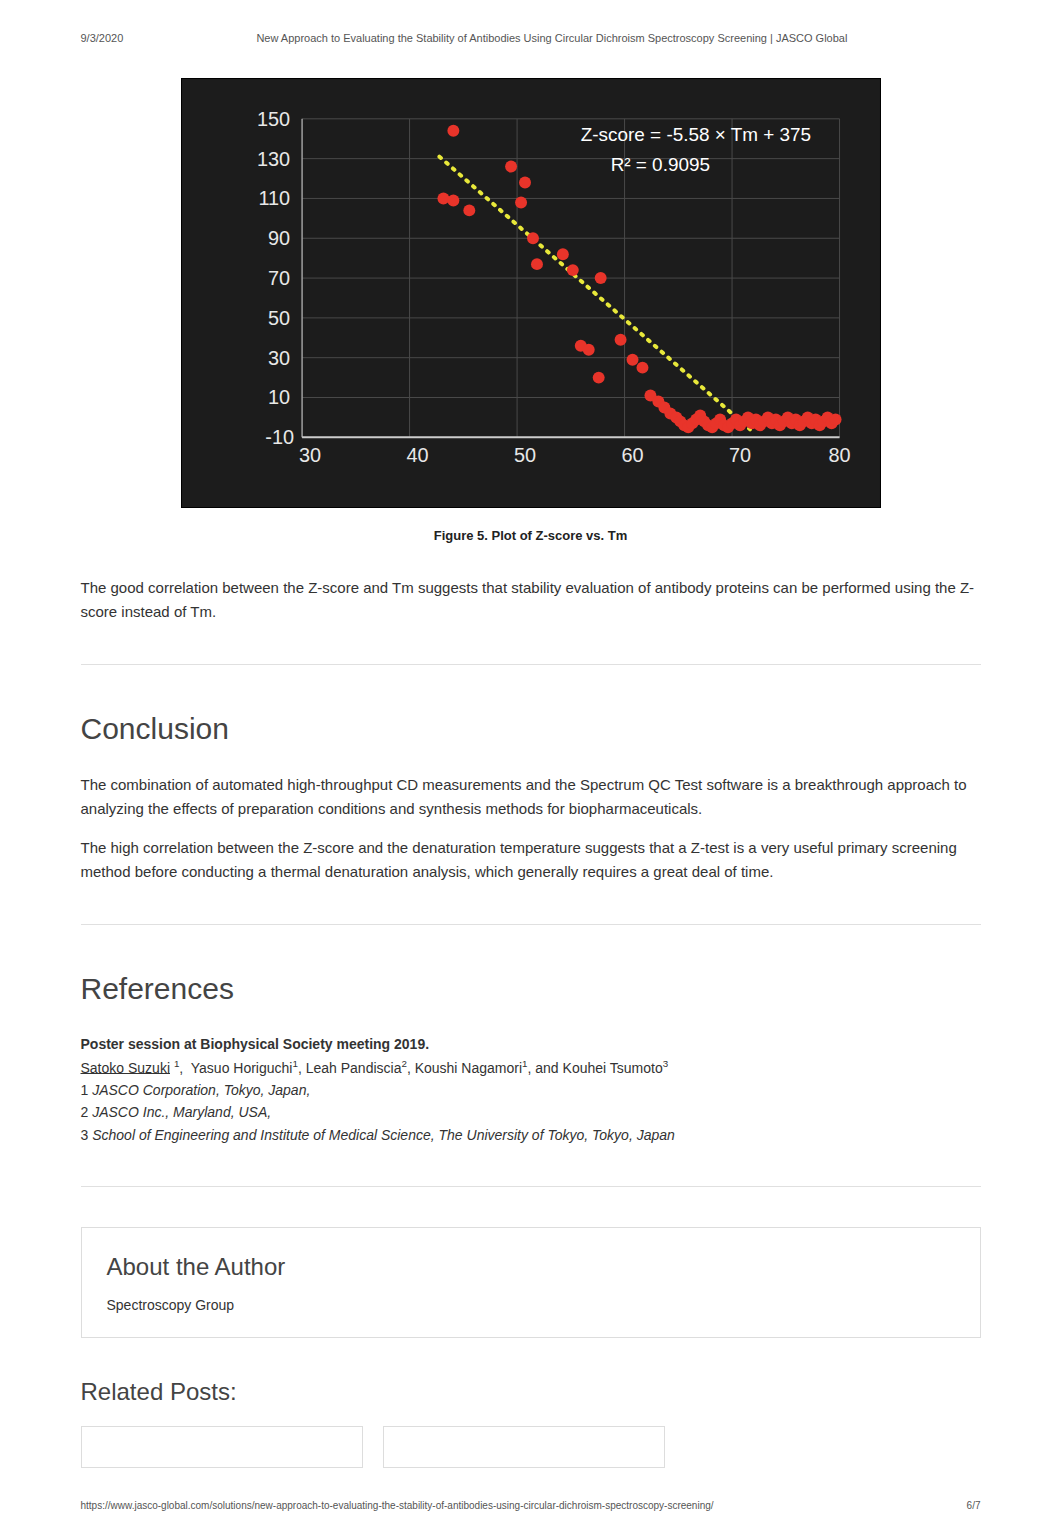9/3/2020
New Approach to Evaluating the Stability of Antibodies Using Circular Dichroism Spectroscopy Screening | JASCO Global
150 130 110 90 70 50 30 10 -10 30 40 50 60 70 80 Z-score = -5.58 × Tm + 375 R² = 0.9095
Figure 5. Plot of Z-score vs. Tm
The good correlation between the Z-score and Tm suggests that stability evaluation of antibody proteins can be performed using the Z-score instead of Tm.
Conclusion
The combination of automated high-throughput CD measurements and the Spectrum QC Test software is a breakthrough approach to analyzing the effects of preparation conditions and synthesis methods for biopharmaceuticals.
The high correlation between the Z-score and the denaturation temperature suggests that a Z-test is a very useful primary screening method before conducting a thermal denaturation analysis, which generally requires a great deal of time.
References
Poster session at Biophysical Society meeting 2019.
Satoko Suzuki 1, Yasuo Horiguchi1, Leah Pandiscia2, Koushi Nagamori1, and Kouhei Tsumoto3
1 JASCO Corporation, Tokyo, Japan,
2 JASCO Inc., Maryland, USA,
3 School of Engineering and Institute of Medical Science, The University of Tokyo, Tokyo, Japan
About the Author
Spectroscopy Group
Related Posts:
https://www.jasco-global.com/solutions/new-approach-to-evaluating-the-stability-of-antibodies-using-circular-dichroism-spectroscopy-screening/
6/7